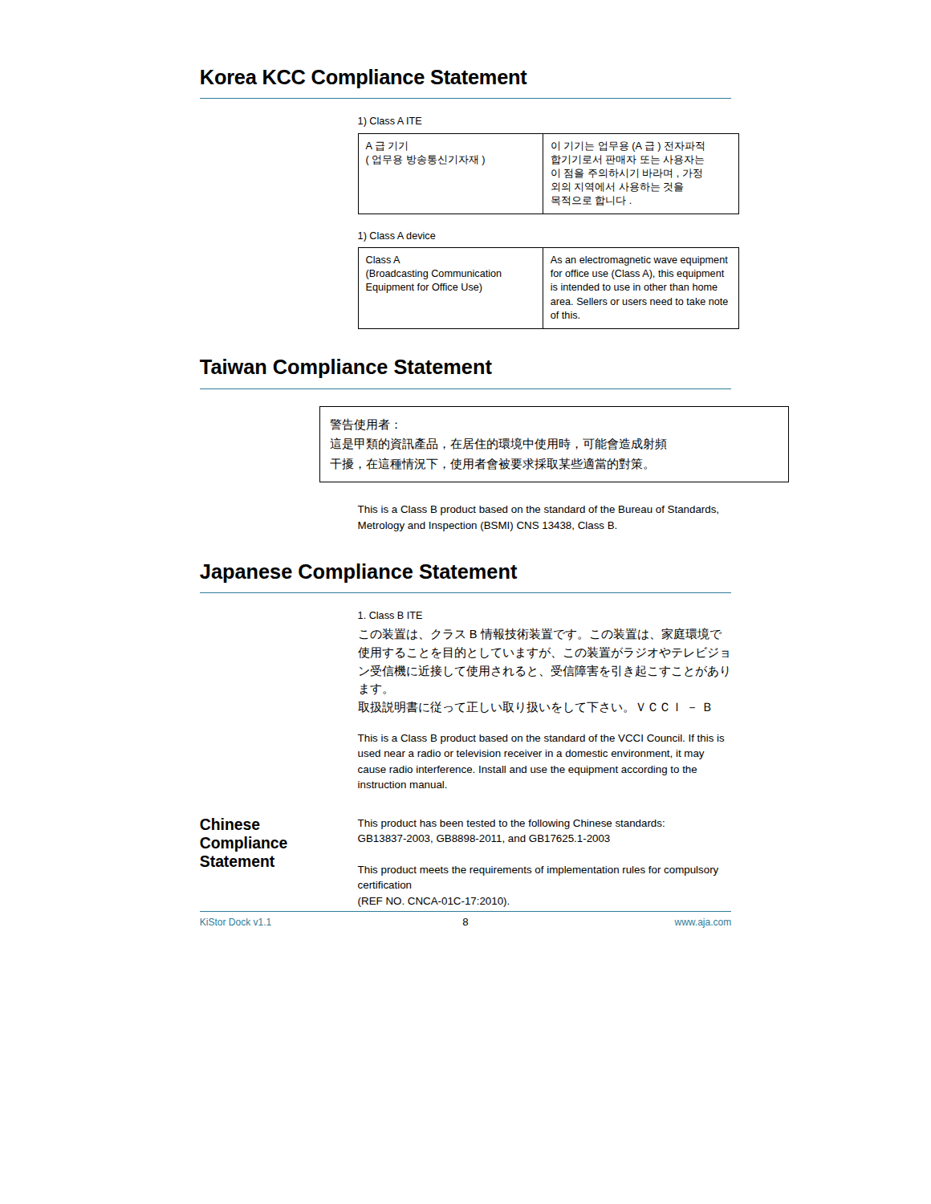Korea KCC Compliance Statement
1) Class A ITE
| A 급 기기 ( 업무용 방송통신기자재 ) | 이 기기는 업무용 (A 급 ) 전자파적 합기기로서 판매자 또는 사용자는 이 점을 주의하시기 바라며 , 가정 외의 지역에서 사용하는 것을 목적으로 합니다 . |
1) Class A device
| Class A (Broadcasting Communication Equipment for Office Use) | As an electromagnetic wave equipment for office use (Class A), this equipment is intended to use in other than home area. Sellers or users need to take note of this. |
Taiwan Compliance Statement
警告使用者：
這是甲類的資訊產品，在居住的環境中使用時，可能會造成射頻
干擾，在這種情況下，使用者會被要求採取某些適當的對策。
This is a Class B product based on the standard of the Bureau of Standards, Metrology and Inspection (BSMI) CNS 13438, Class B.
Japanese Compliance Statement
1. Class B ITE
この装置は、クラス B 情報技術装置です。この装置は、家庭環境で使用することを目的としていますが、この装置がラジオやテレビジョン受信機に近接して使用されると、受信障害を引き起こすことがあります。
取扱説明書に従って正しい取り扱いをして下さい。ＶＣＣＩ － Ｂ
This is a Class B product based on the standard of the VCCI Council. If this is used near a radio or television receiver in a domestic environment, it may cause radio interference. Install and use the equipment according to the instruction manual.
Chinese Compliance Statement
This product has been tested to the following Chinese standards:
GB13837-2003, GB8898-2011, and GB17625.1-2003
This product meets the requirements of implementation rules for compulsory certification
(REF NO. CNCA-01C-17:2010).
KiStor Dock v1.1 8 www.aja.com